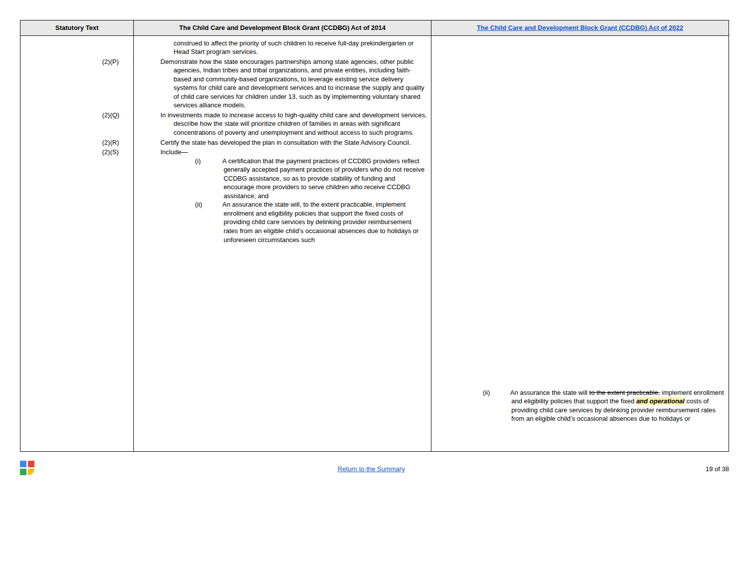| Statutory Text | The Child Care and Development Block Grant (CCDBG) Act of 2014 | The Child Care and Development Block Grant (CCDBG) Act of 2022 |
| --- | --- | --- |
| | construed to affect the priority of such children to receive full-day prekindergarten or Head Start program services. (2)(P) Demonstrate how the state encourages partnerships among state agencies, other public agencies, Indian tribes and tribal organizations, and private entities, including faith-based and community-based organizations, to leverage existing service delivery systems for child care and development services and to increase the supply and quality of child care services for children under 13, such as by implementing voluntary shared services alliance models. (2)(Q) In investments made to increase access to high-quality child care and development services, describe how the state will prioritize children of families in areas with significant concentrations of poverty and unemployment and without access to such programs. (2)(R) Certify the state has developed the plan in consultation with the State Advisory Council. (2)(S) Include— (i) A certification that the payment practices of CCDBG providers reflect generally accepted payment practices of providers who do not receive CCDBG assistance, so as to provide stability of funding and encourage more providers to serve children who receive CCDBG assistance; and (ii) An assurance the state will, to the extent practicable, implement enrollment and eligibility policies that support the fixed costs of providing child care services by delinking provider reimbursement rates from an eligible child’s occasional absences due to holidays or unforeseen circumstances such | (ii) An assurance the state will to the extent practicable, implement enrollment and eligibility policies that support the fixed and operational costs of providing child care services by delinking provider reimbursement rates from an eligible child’s occasional absences due to holidays or |
Return to the Summary 19 of 38